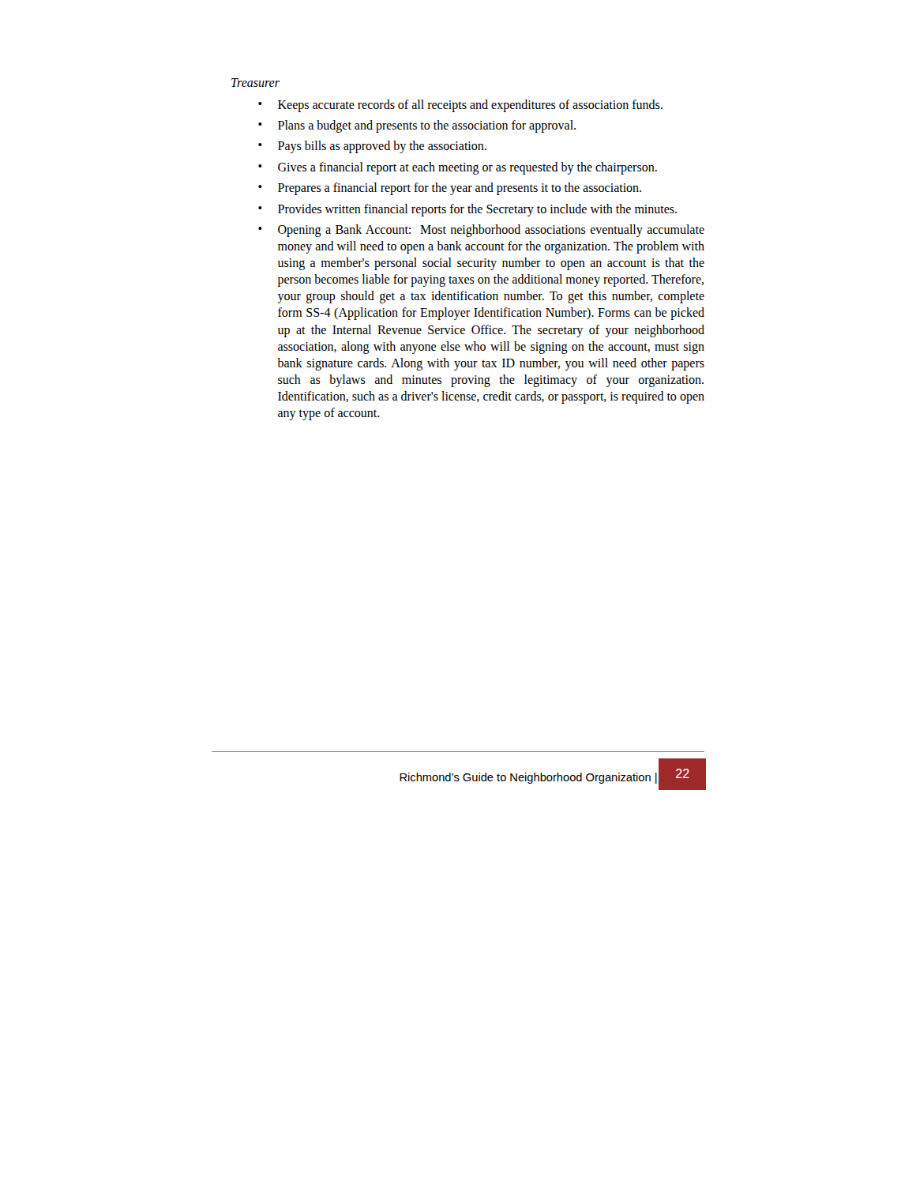Treasurer
Keeps accurate records of all receipts and expenditures of association funds.
Plans a budget and presents to the association for approval.
Pays bills as approved by the association.
Gives a financial report at each meeting or as requested by the chairperson.
Prepares a financial report for the year and presents it to the association.
Provides written financial reports for the Secretary to include with the minutes.
Opening a Bank Account: Most neighborhood associations eventually accumulate money and will need to open a bank account for the organization. The problem with using a member's personal social security number to open an account is that the person becomes liable for paying taxes on the additional money reported. Therefore, your group should get a tax identification number. To get this number, complete form SS-4 (Application for Employer Identification Number). Forms can be picked up at the Internal Revenue Service Office. The secretary of your neighborhood association, along with anyone else who will be signing on the account, must sign bank signature cards. Along with your tax ID number, you will need other papers such as bylaws and minutes proving the legitimacy of your organization. Identification, such as a driver's license, credit cards, or passport, is required to open any type of account.
Richmond’s Guide to Neighborhood Organization |
22